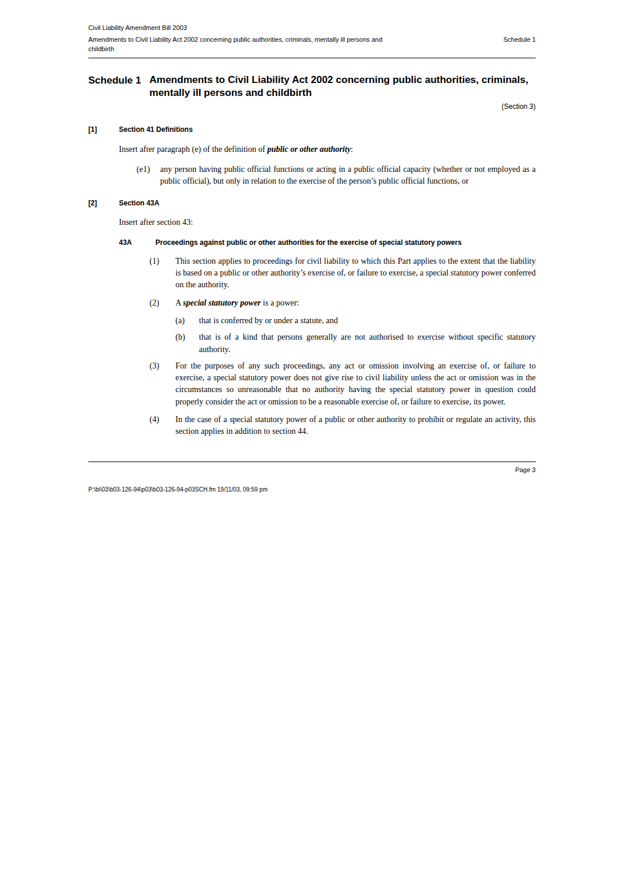Civil Liability Amendment Bill 2003
Amendments to Civil Liability Act 2002 concerning public authorities, criminals, mentally ill persons and childbirth
Schedule 1
Schedule 1
Amendments to Civil Liability Act 2002 concerning public authorities, criminals, mentally ill persons and childbirth
(Section 3)
[1]
Section 41 Definitions
Insert after paragraph (e) of the definition of public or other authority:
(e1)
any person having public official functions or acting in a public official capacity (whether or not employed as a public official), but only in relation to the exercise of the person’s public official functions, or
[2]
Section 43A
Insert after section 43:
43A
Proceedings against public or other authorities for the exercise of special statutory powers
(1)
This section applies to proceedings for civil liability to which this Part applies to the extent that the liability is based on a public or other authority’s exercise of, or failure to exercise, a special statutory power conferred on the authority.
(2)
A special statutory power is a power:
(a)
that is conferred by or under a statute, and
(b)
that is of a kind that persons generally are not authorised to exercise without specific statutory authority.
(3)
For the purposes of any such proceedings, any act or omission involving an exercise of, or failure to exercise, a special statutory power does not give rise to civil liability unless the act or omission was in the circumstances so unreasonable that no authority having the special statutory power in question could properly consider the act or omission to be a reasonable exercise of, or failure to exercise, its power.
(4)
In the case of a special statutory power of a public or other authority to prohibit or regulate an activity, this section applies in addition to section 44.
Page 3
P:\bi\03\b03-126-94\p03\b03-126-94-p03SCH.fm 19/11/03, 09:59 pm